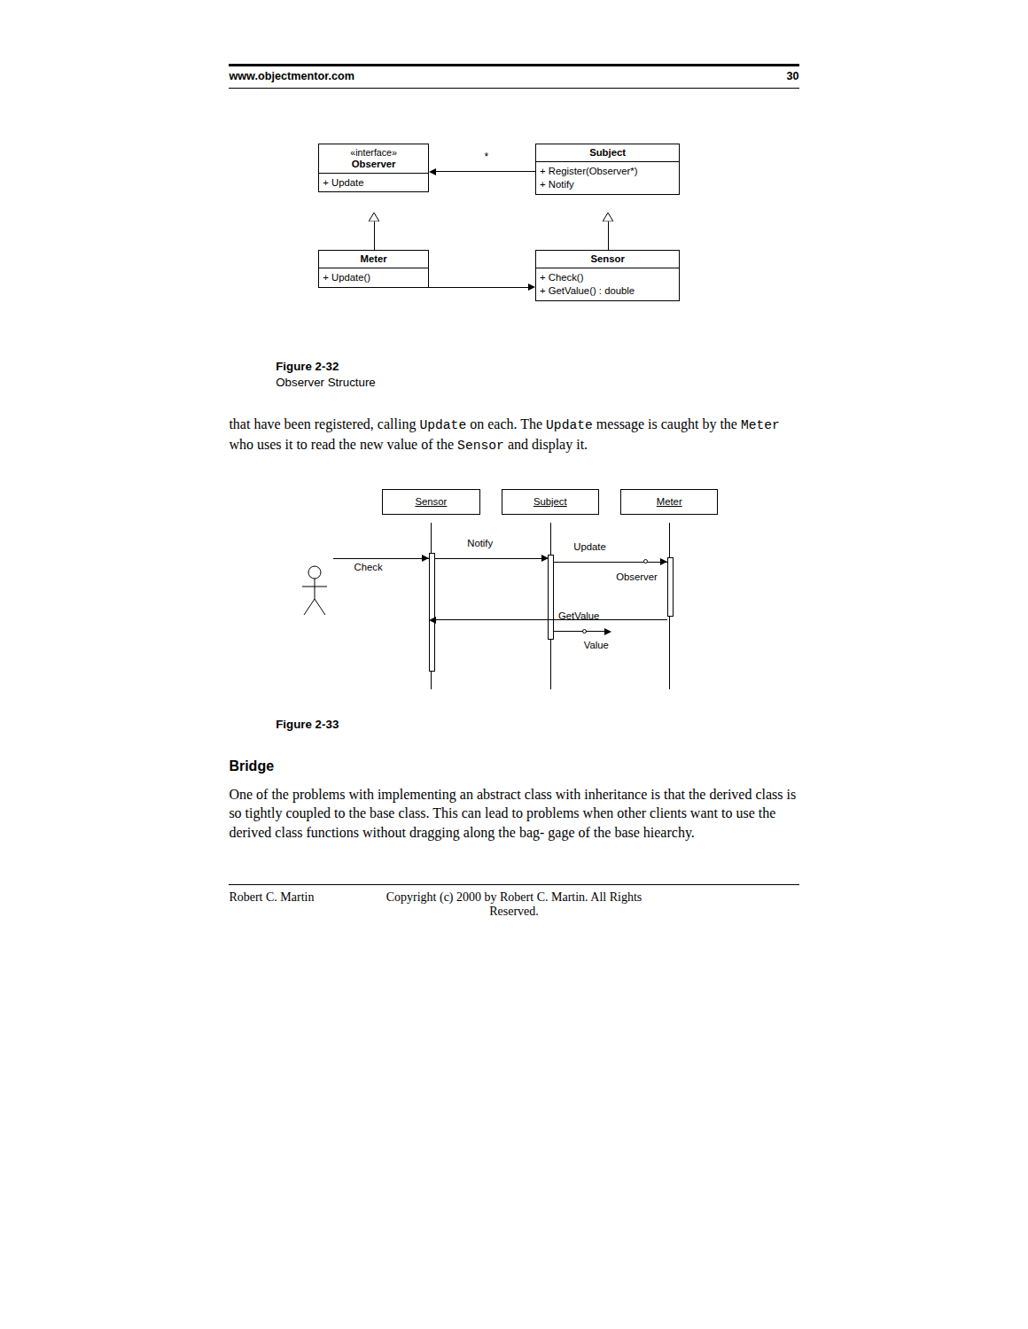www.objectmentor.com
30
«interface»Observer
+ Update
Subject
+ Register(Observer*)
+ Notify
Meter
+ Update()
Sensor
+ Check()
+ GetValue() : double
*
Figure 2-32 Observer Structure
that have been registered, calling Update on each. The Update message is caught by the Meter who uses it to read the new value of the Sensor and display it.
Sensor
Subject
Meter
Check
Notify
Update
Observer
GetValue
Value
Figure 2-33
Bridge
One of the problems with implementing an abstract class with inheritance is that the derived class is so tightly coupled to the base class. This can lead to problems when other clients want to use the derived class functions without dragging along the bag- gage of the base hiearchy.
Robert C. Martin
Copyright (c) 2000 by Robert C. Martin. All Rights Reserved.